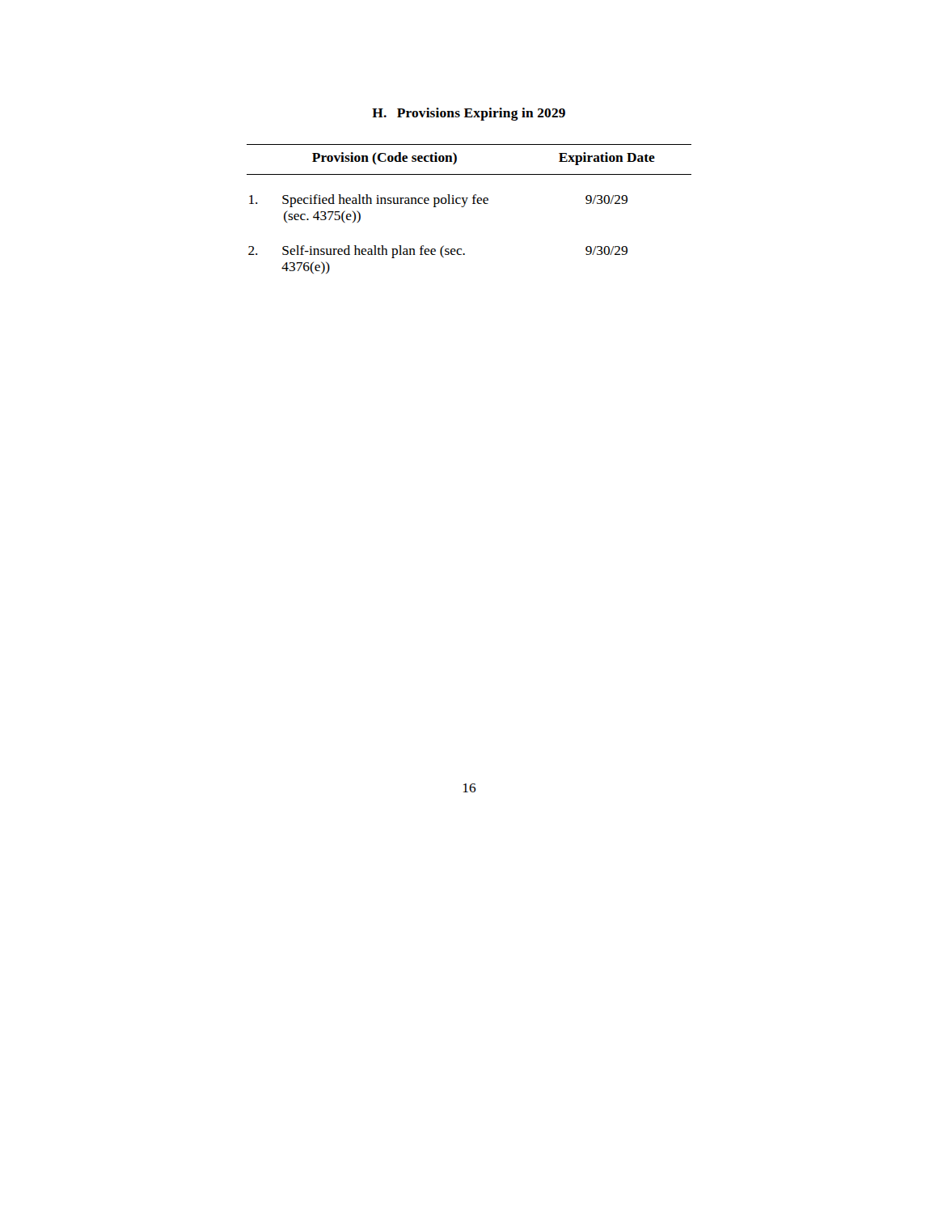H. Provisions Expiring in 2029
| Provision (Code section) | Expiration Date |
| --- | --- |
| 1. | Specified health insurance policy fee (sec. 4375(e)) | 9/30/29 |
| 2. | Self-insured health plan fee (sec. 4376(e)) | 9/30/29 |
16